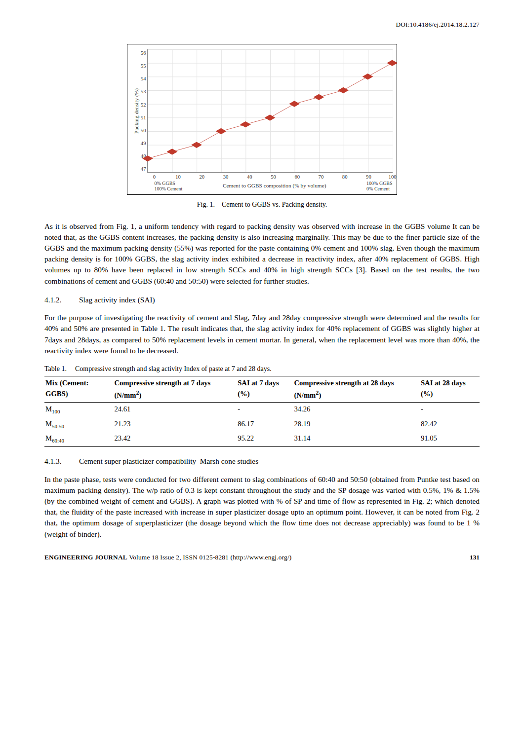DOI:10.4186/ej.2014.18.2.127
Packing density (%)
56 55 54 53 52 51 50 49 48 47
0 10 20 30 40 50 60 70 80 90 100
0% GGBS
100% Cement
Cement to GGBS composition (% by volume)
100% GGBS
0% Cement
Fig. 1. Cement to GGBS vs. Packing density.
As it is observed from Fig. 1, a uniform tendency with regard to packing density was observed with increase in the GGBS volume It can be noted that, as the GGBS content increases, the packing density is also increasing marginally. This may be due to the finer particle size of the GGBS and the maximum packing density (55%) was reported for the paste containing 0% cement and 100% slag. Even though the maximum packing density is for 100% GGBS, the slag activity index exhibited a decrease in reactivity index, after 40% replacement of GGBS. High volumes up to 80% have been replaced in low strength SCCs and 40% in high strength SCCs [3]. Based on the test results, the two combinations of cement and GGBS (60:40 and 50:50) were selected for further studies.
4.1.2. Slag activity index (SAI)
For the purpose of investigating the reactivity of cement and Slag, 7day and 28day compressive strength were determined and the results for 40% and 50% are presented in Table 1. The result indicates that, the slag activity index for 40% replacement of GGBS was slightly higher at 7days and 28days, as compared to 50% replacement levels in cement mortar. In general, when the replacement level was more than 40%, the reactivity index were found to be decreased.
Table 1. Compressive strength and slag activity Index of paste at 7 and 28 days.
| Mix (Cement: GGBS) | Compressive strength at 7 days (N/mm 2 ) | SAI at 7 days (%) | Compressive strength at 28 days (N/mm 2 ) | SAI at 28 days (%) |
| --- | --- | --- | --- | --- |
| M 100 | 24.61 | - | 34.26 | - |
| M 50:50 | 21.23 | 86.17 | 28.19 | 82.42 |
| M 60:40 | 23.42 | 95.22 | 31.14 | 91.05 |
4.1.3. Cement super plasticizer compatibility–Marsh cone studies
In the paste phase, tests were conducted for two different cement to slag combinations of 60:40 and 50:50 (obtained from Puntke test based on maximum packing density). The w/p ratio of 0.3 is kept constant throughout the study and the SP dosage was varied with 0.5%, 1% & 1.5% (by the combined weight of cement and GGBS). A graph was plotted with % of SP and time of flow as represented in Fig. 2; which denoted that, the fluidity of the paste increased with increase in super plasticizer dosage upto an optimum point. However, it can be noted from Fig. 2 that, the optimum dosage of superplasticizer (the dosage beyond which the flow time does not decrease appreciably) was found to be 1 % (weight of binder).
ENGINEERING JOURNAL Volume 18 Issue 2, ISSN 0125-8281 (http://www.engj.org/)
131